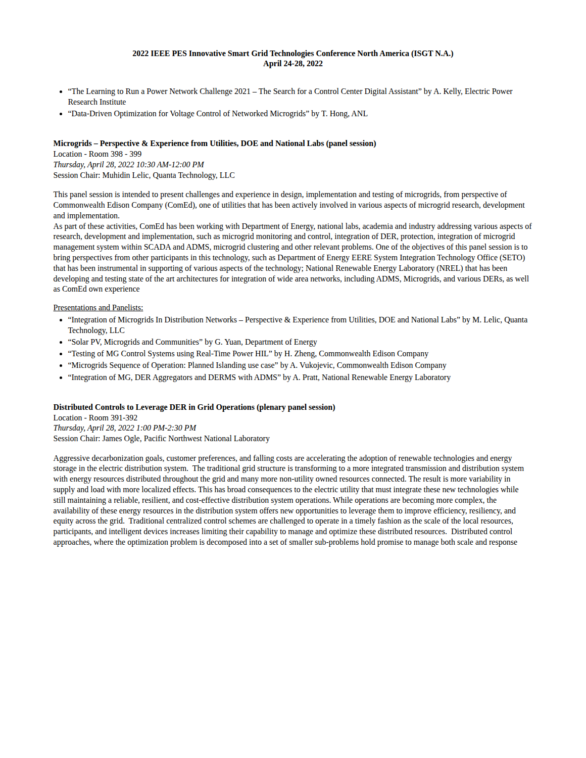2022 IEEE PES Innovative Smart Grid Technologies Conference North America (ISGT N.A.)
April 24-28, 2022
“The Learning to Run a Power Network Challenge 2021 – The Search for a Control Center Digital Assistant” by A. Kelly, Electric Power Research Institute
“Data-Driven Optimization for Voltage Control of Networked Microgrids” by T. Hong, ANL
Microgrids – Perspective & Experience from Utilities, DOE and National Labs (panel session)
Location - Room 398 - 399
Thursday, April 28, 2022 10:30 AM-12:00 PM
Session Chair: Muhidin Lelic, Quanta Technology, LLC
This panel session is intended to present challenges and experience in design, implementation and testing of microgrids, from perspective of Commonwealth Edison Company (ComEd), one of utilities that has been actively involved in various aspects of microgrid research, development and implementation.
As part of these activities, ComEd has been working with Department of Energy, national labs, academia and industry addressing various aspects of research, development and implementation, such as microgrid monitoring and control, integration of DER, protection, integration of microgrid management system within SCADA and ADMS, microgrid clustering and other relevant problems. One of the objectives of this panel session is to bring perspectives from other participants in this technology, such as Department of Energy EERE System Integration Technology Office (SETO) that has been instrumental in supporting of various aspects of the technology; National Renewable Energy Laboratory (NREL) that has been developing and testing state of the art architectures for integration of wide area networks, including ADMS, Microgrids, and various DERs, as well as ComEd own experience
Presentations and Panelists:
“Integration of Microgrids In Distribution Networks – Perspective & Experience from Utilities, DOE and National Labs” by M. Lelic, Quanta Technology, LLC
“Solar PV, Microgrids and Communities” by G. Yuan, Department of Energy
“Testing of MG Control Systems using Real-Time Power HIL” by H. Zheng, Commonwealth Edison Company
“Microgrids Sequence of Operation: Planned Islanding use case” by A. Vukojevic, Commonwealth Edison Company
“Integration of MG, DER Aggregators and DERMS with ADMS” by A. Pratt, National Renewable Energy Laboratory
Distributed Controls to Leverage DER in Grid Operations (plenary panel session)
Location - Room 391-392
Thursday, April 28, 2022 1:00 PM-2:30 PM
Session Chair: James Ogle, Pacific Northwest National Laboratory
Aggressive decarbonization goals, customer preferences, and falling costs are accelerating the adoption of renewable technologies and energy storage in the electric distribution system. The traditional grid structure is transforming to a more integrated transmission and distribution system with energy resources distributed throughout the grid and many more non-utility owned resources connected. The result is more variability in supply and load with more localized effects. This has broad consequences to the electric utility that must integrate these new technologies while still maintaining a reliable, resilient, and cost-effective distribution system operations. While operations are becoming more complex, the availability of these energy resources in the distribution system offers new opportunities to leverage them to improve efficiency, resiliency, and equity across the grid. Traditional centralized control schemes are challenged to operate in a timely fashion as the scale of the local resources, participants, and intelligent devices increases limiting their capability to manage and optimize these distributed resources. Distributed control approaches, where the optimization problem is decomposed into a set of smaller sub-problems hold promise to manage both scale and response